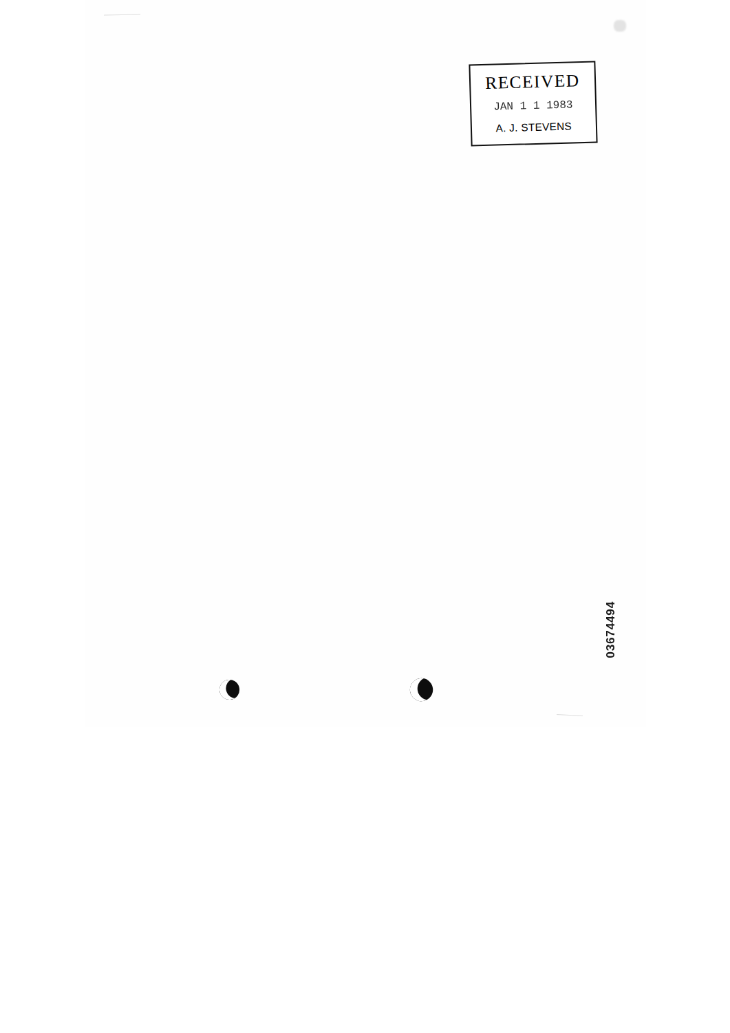RECEIVED
JAN 1 1 1983
A. J. STEVENS
03674494